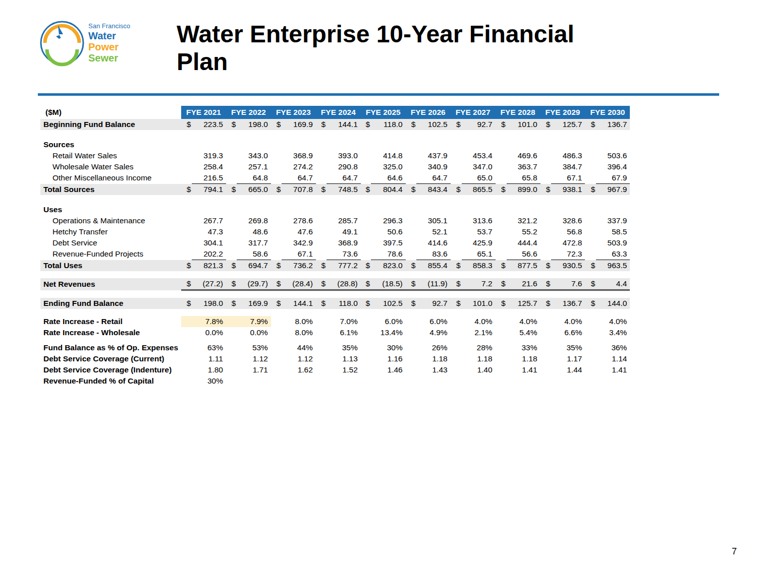San Francisco Water Power Sewer
Water Enterprise 10-Year Financial
Plan
| ($M) | FYE 2021 | FYE 2022 | FYE 2023 | FYE 2024 | FYE 2025 | FYE 2026 | FYE 2027 | FYE 2028 | FYE 2029 | FYE 2030 |
| --- | --- | --- | --- | --- | --- | --- | --- | --- | --- | --- |
| Beginning Fund Balance | $ | 223.5 | $ | 198.0 | $ | 169.9 | $ | 144.1 | $ | 118.0 | $ | 102.5 | $ | 92.7 | $ | 101.0 | $ | 125.7 | $ | 136.7 |
| Sources | |
| Retail Water Sales | | 319.3 | | 343.0 | | 368.9 | | 393.0 | | 414.8 | | 437.9 | | 453.4 | | 469.6 | | 486.3 | | 503.6 |
| Wholesale Water Sales | | 258.4 | | 257.1 | | 274.2 | | 290.8 | | 325.0 | | 340.9 | | 347.0 | | 363.7 | | 384.7 | | 396.4 |
| Other Miscellaneous Income | | 216.5 | | 64.8 | | 64.7 | | 64.7 | | 64.6 | | 64.7 | | 65.0 | | 65.8 | | 67.1 | | 67.9 |
| Total Sources | $ | 794.1 | $ | 665.0 | $ | 707.8 | $ | 748.5 | $ | 804.4 | $ | 843.4 | $ | 865.5 | $ | 899.0 | $ | 938.1 | $ | 967.9 |
| Uses | |
| Operations & Maintenance | | 267.7 | | 269.8 | | 278.6 | | 285.7 | | 296.3 | | 305.1 | | 313.6 | | 321.2 | | 328.6 | | 337.9 |
| Hetchy Transfer | | 47.3 | | 48.6 | | 47.6 | | 49.1 | | 50.6 | | 52.1 | | 53.7 | | 55.2 | | 56.8 | | 58.5 |
| Debt Service | | 304.1 | | 317.7 | | 342.9 | | 368.9 | | 397.5 | | 414.6 | | 425.9 | | 444.4 | | 472.8 | | 503.9 |
| Revenue-Funded Projects | | 202.2 | | 58.6 | | 67.1 | | 73.6 | | 78.6 | | 83.6 | | 65.1 | | 56.6 | | 72.3 | | 63.3 |
| Total Uses | $ | 821.3 | $ | 694.7 | $ | 736.2 | $ | 777.2 | $ | 823.0 | $ | 855.4 | $ | 858.3 | $ | 877.5 | $ | 930.5 | $ | 963.5 |
| Net Revenues | $ | (27.2) | $ | (29.7) | $ | (28.4) | $ | (28.8) | $ | (18.5) | $ | (11.9) | $ | 7.2 | $ | 21.6 | $ | 7.6 | $ | 4.4 |
| Ending Fund Balance | $ | 198.0 | $ | 169.9 | $ | 144.1 | $ | 118.0 | $ | 102.5 | $ | 92.7 | $ | 101.0 | $ | 125.7 | $ | 136.7 | $ | 144.0 |
| Rate Increase - Retail | | 7.8% | | 7.9% | | 8.0% | | 7.0% | | 6.0% | | 6.0% | | 4.0% | | 4.0% | | 4.0% | | 4.0% |
| Rate Increase - Wholesale | | 0.0% | | 0.0% | | 8.0% | | 6.1% | | 13.4% | | 4.9% | | 2.1% | | 5.4% | | 6.6% | | 3.4% |
| Fund Balance as % of Op. Expenses | | 63% | | 53% | | 44% | | 35% | | 30% | | 26% | | 28% | | 33% | | 35% | | 36% |
| Debt Service Coverage (Current) | | 1.11 | | 1.12 | | 1.12 | | 1.13 | | 1.16 | | 1.18 | | 1.18 | | 1.18 | | 1.17 | | 1.14 |
| Debt Service Coverage (Indenture) | | 1.80 | | 1.71 | | 1.62 | | 1.52 | | 1.46 | | 1.43 | | 1.40 | | 1.41 | | 1.44 | | 1.41 |
| Revenue-Funded % of Capital | | 30% | |
7